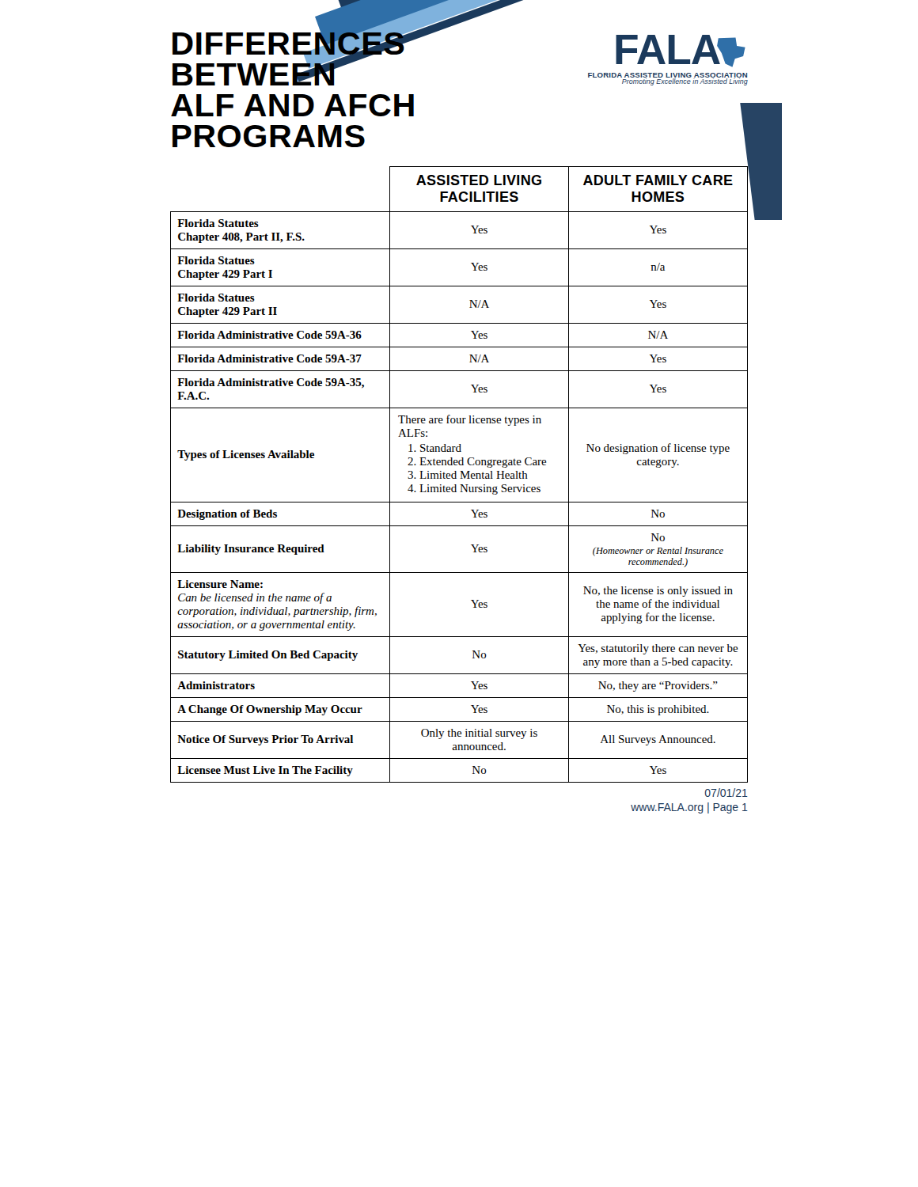Differences Between
ALF and AFCH Programs
FALA
FLORIDA ASSISTED LIVING ASSOCIATION
Promoting Excellence in Assisted Living
| | Assisted Living Facilities | Adult Family Care Homes |
| --- | --- | --- |
| Florida Statutes Chapter 408, Part II, F.S. | Yes | Yes |
| Florida Statues Chapter 429 Part I | Yes | n/a |
| Florida Statues Chapter 429 Part II | N/A | Yes |
| Florida Administrative Code 59A-36 | Yes | N/A |
| Florida Administrative Code 59A-37 | N/A | Yes |
| Florida Administrative Code 59A-35, F.A.C. | Yes | Yes |
| Types of Licenses Available | There are four license types in ALFs: Standard Extended Congregate Care Limited Mental Health Limited Nursing Services | No designation of license type category. |
| Designation of Beds | Yes | No |
| Liability Insurance Required | Yes | No (Homeowner or Rental Insurance recommended.) |
| Licensure Name: Can be licensed in the name of a corporation, individual, partnership, firm, association, or a governmental entity. | Yes | No, the license is only issued in the name of the individual applying for the license. |
| Statutory Limited On Bed Capacity | No | Yes, statutorily there can never be any more than a 5-bed capacity. |
| Administrators | Yes | No, they are “Providers.” |
| A Change Of Ownership May Occur | Yes | No, this is prohibited. |
| Notice Of Surveys Prior To Arrival | Only the initial survey is announced. | All Surveys Announced. |
| Licensee Must Live In The Facility | No | Yes |
07/01/21
www.FALA.org | Page 1